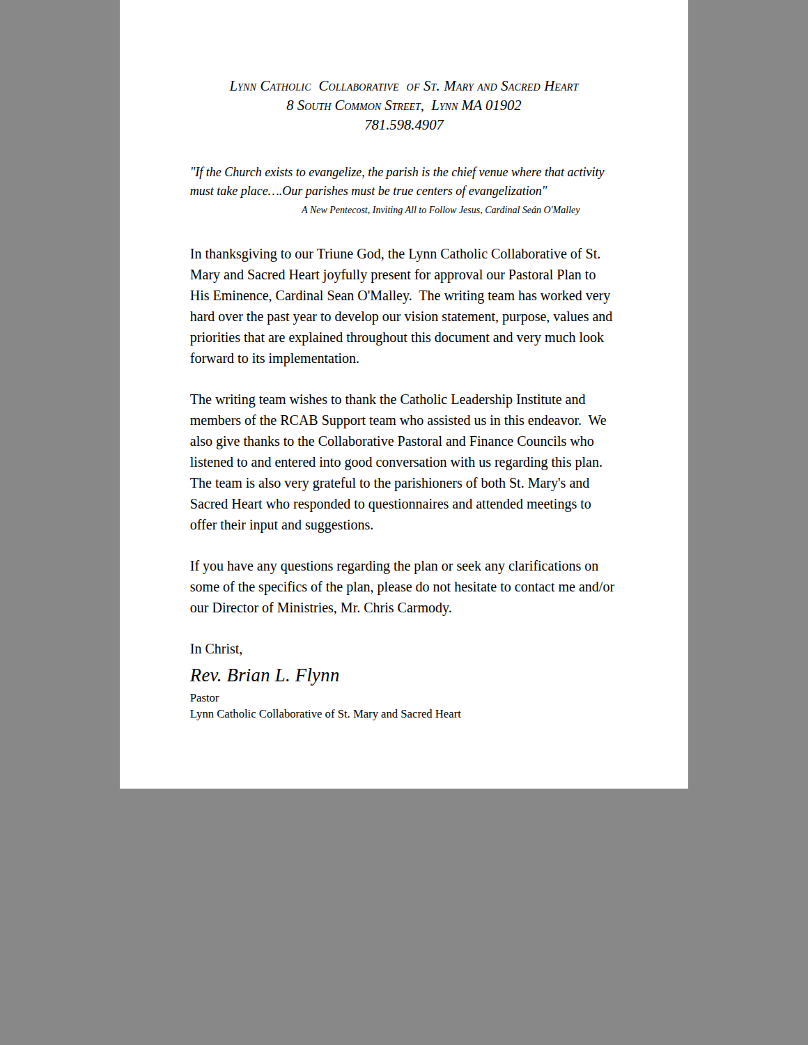Lynn Catholic Collaborative of St. Mary and Sacred Heart
8 South Common Street, Lynn MA 01902
781.598.4907
"If the Church exists to evangelize, the parish is the chief venue where that activity must take place….Our parishes must be true centers of evangelization"
A New Pentecost, Inviting All to Follow Jesus, Cardinal Seán O'Malley
In thanksgiving to our Triune God, the Lynn Catholic Collaborative of St. Mary and Sacred Heart joyfully present for approval our Pastoral Plan to His Eminence, Cardinal Sean O'Malley. The writing team has worked very hard over the past year to develop our vision statement, purpose, values and priorities that are explained throughout this document and very much look forward to its implementation.
The writing team wishes to thank the Catholic Leadership Institute and members of the RCAB Support team who assisted us in this endeavor. We also give thanks to the Collaborative Pastoral and Finance Councils who listened to and entered into good conversation with us regarding this plan. The team is also very grateful to the parishioners of both St. Mary's and Sacred Heart who responded to questionnaires and attended meetings to offer their input and suggestions.
If you have any questions regarding the plan or seek any clarifications on some of the specifics of the plan, please do not hesitate to contact me and/or our Director of Ministries, Mr. Chris Carmody.
In Christ,
Rev. Brian L. Flynn
Pastor
Lynn Catholic Collaborative of St. Mary and Sacred Heart